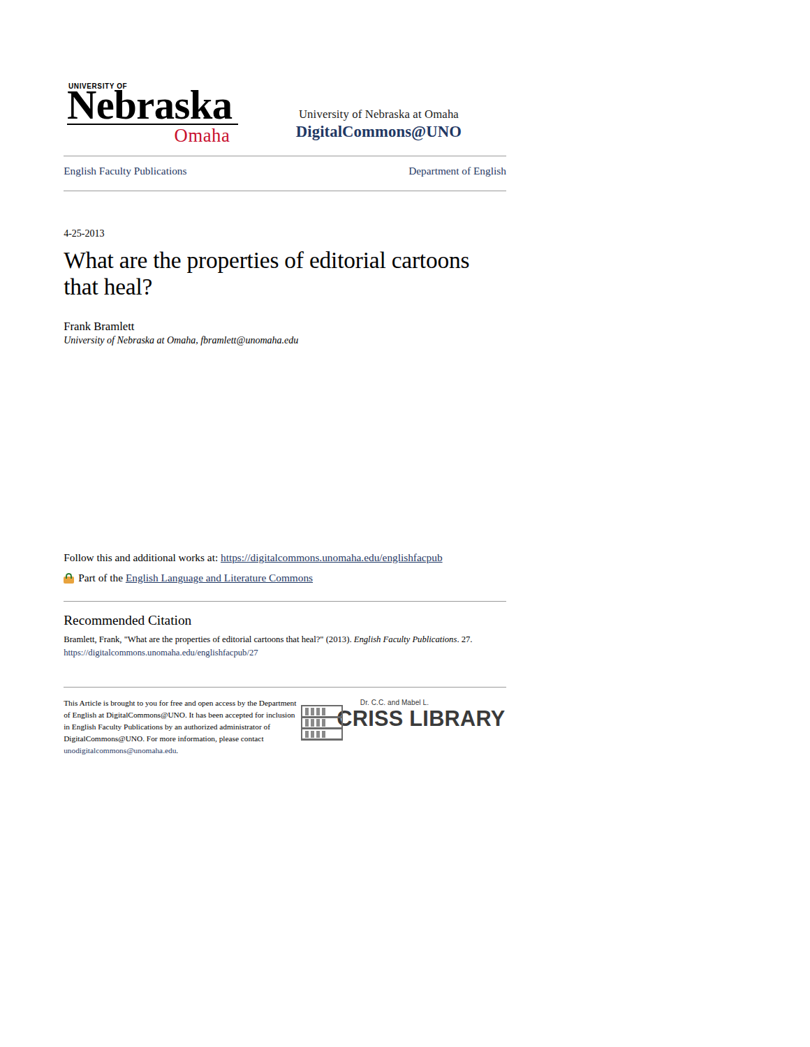University of
Nebraska
Omaha
University of Nebraska at Omaha
DigitalCommons@UNO
English Faculty Publications
Department of English
4-25-2013
What are the properties of editorial cartoons that heal?
Frank Bramlett
University of Nebraska at Omaha, fbramlett@unomaha.edu
Follow this and additional works at: https://digitalcommons.unomaha.edu/englishfacpub
Part of the English Language and Literature Commons
Recommended Citation
Bramlett, Frank, "What are the properties of editorial cartoons that heal?" (2013). English Faculty Publications. 27.
https://digitalcommons.unomaha.edu/englishfacpub/27
This Article is brought to you for free and open access by the Department of English at DigitalCommons@UNO. It has been accepted for inclusion in English Faculty Publications by an authorized administrator of DigitalCommons@UNO. For more information, please contact unodigitalcommons@unomaha.edu.
Dr. C.C. and Mabel L.
CRISS LIBRARY